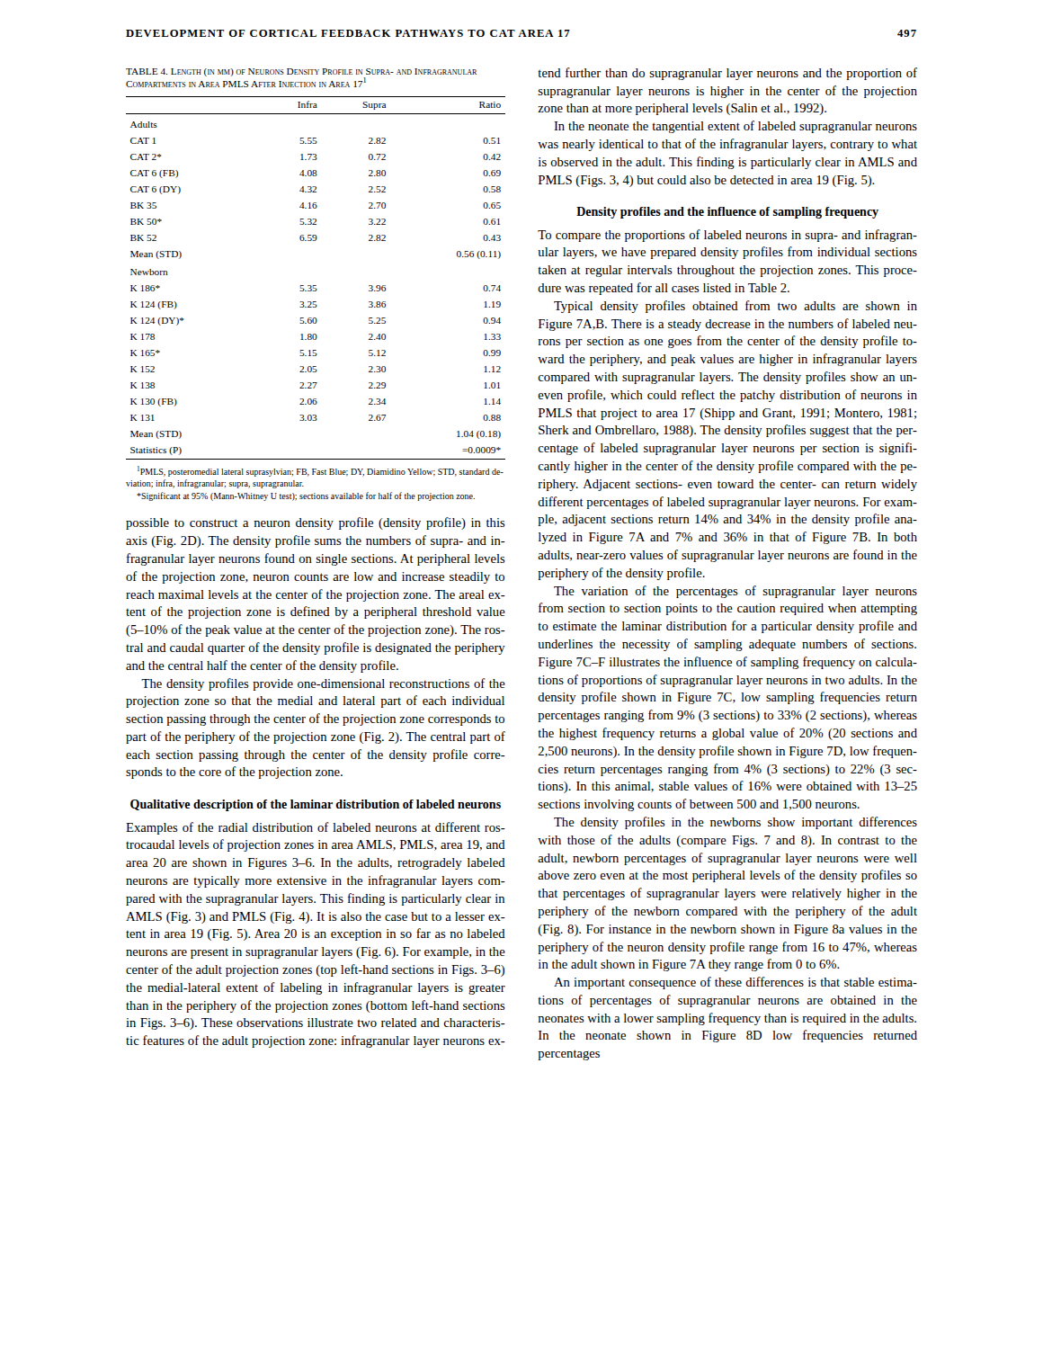Development of Cortical Feedback Pathways to Cat Area 17 497
TABLE 4. Length (in mm) of Neurons Density Profile in Supra- and Infragranular Compartments in Area PMLS After Injection in Area 17 1
| | Infra | Supra | Ratio |
| --- | --- | --- | --- |
| Adults |
| CAT 1 | 5.55 | 2.82 | 0.51 |
| CAT 2* | 1.73 | 0.72 | 0.42 |
| CAT 6 (FB) | 4.08 | 2.80 | 0.69 |
| CAT 6 (DY) | 4.32 | 2.52 | 0.58 |
| BK 35 | 4.16 | 2.70 | 0.65 |
| BK 50* | 5.32 | 3.22 | 0.61 |
| BK 52 | 6.59 | 2.82 | 0.43 |
| Mean (STD) | | | 0.56 (0.11) |
| Newborn |
| K 186* | 5.35 | 3.96 | 0.74 |
| K 124 (FB) | 3.25 | 3.86 | 1.19 |
| K 124 (DY)* | 5.60 | 5.25 | 0.94 |
| K 178 | 1.80 | 2.40 | 1.33 |
| K 165* | 5.15 | 5.12 | 0.99 |
| K 152 | 2.05 | 2.30 | 1.12 |
| K 138 | 2.27 | 2.29 | 1.01 |
| K 130 (FB) | 2.06 | 2.34 | 1.14 |
| K 131 | 3.03 | 2.67 | 0.88 |
| Mean (STD) | | | 1.04 (0.18) |
| Statistics (P) | | | =0.0009* |
1PMLS, posteromedial lateral suprasylvian; FB, Fast Blue; DY, Diamidino Yellow; STD, standard deviation; infra, infragranular; supra, supragranular.
*Significant at 95% (Mann-Whitney U test); sections available for half of the projection zone.
possible to construct a neuron density profile (density profile) in this axis (Fig. 2D). The density profile sums the numbers of supra- and infragranular layer neurons found on single sections. At peripheral levels of the projection zone, neuron counts are low and increase steadily to reach maximal levels at the center of the projection zone. The areal extent of the projection zone is defined by a peripheral threshold value (5–10% of the peak value at the center of the projection zone). The rostral and caudal quarter of the density profile is designated the periphery and the central half the center of the density profile.
The density profiles provide one-dimensional reconstructions of the projection zone so that the medial and lateral part of each individual section passing through the center of the projection zone corresponds to part of the periphery of the projection zone (Fig. 2). The central part of each section passing through the center of the density profile corresponds to the core of the projection zone.
Qualitative description of the laminar distribution of labeled neurons
Examples of the radial distribution of labeled neurons at different rostrocaudal levels of projection zones in area AMLS, PMLS, area 19, and area 20 are shown in Figures 3–6. In the adults, retrogradely labeled neurons are typically more extensive in the infragranular layers compared with the supragranular layers. This finding is particularly clear in AMLS (Fig. 3) and PMLS (Fig. 4). It is also the case but to a lesser extent in area 19 (Fig. 5). Area 20 is an exception in so far as no labeled neurons are present in supragranular layers (Fig. 6). For example, in the center of the adult projection zones (top left-hand sections in Figs. 3–6) the medial-lateral extent of labeling in infragranular layers is greater than in the periphery of the projection zones (bottom left-hand sections in Figs. 3–6). These observations illustrate two related and characteristic features of the adult projection zone: infragranular layer neurons extend further than do supragranular layer neurons and the proportion of supragranular layer neurons is higher in the center of the projection zone than at more peripheral levels (Salin et al., 1992).
In the neonate the tangential extent of labeled supragranular neurons was nearly identical to that of the infragranular layers, contrary to what is observed in the adult. This finding is particularly clear in AMLS and PMLS (Figs. 3, 4) but could also be detected in area 19 (Fig. 5).
Density profiles and the influence of sampling frequency
To compare the proportions of labeled neurons in supra- and infragranular layers, we have prepared density profiles from individual sections taken at regular intervals throughout the projection zones. This procedure was repeated for all cases listed in Table 2.
Typical density profiles obtained from two adults are shown in Figure 7A,B. There is a steady decrease in the numbers of labeled neurons per section as one goes from the center of the density profile toward the periphery, and peak values are higher in infragranular layers compared with supragranular layers. The density profiles show an uneven profile, which could reflect the patchy distribution of neurons in PMLS that project to area 17 (Shipp and Grant, 1991; Montero, 1981; Sherk and Ombrellaro, 1988). The density profiles suggest that the percentage of labeled supragranular layer neurons per section is significantly higher in the center of the density profile compared with the periphery. Adjacent sections- even toward the center- can return widely different percentages of labeled supragranular layer neurons. For example, adjacent sections return 14% and 34% in the density profile analyzed in Figure 7A and 7% and 36% in that of Figure 7B. In both adults, near-zero values of supragranular layer neurons are found in the periphery of the density profile.
The variation of the percentages of supragranular layer neurons from section to section points to the caution required when attempting to estimate the laminar distribution for a particular density profile and underlines the necessity of sampling adequate numbers of sections. Figure 7C–F illustrates the influence of sampling frequency on calculations of proportions of supragranular layer neurons in two adults. In the density profile shown in Figure 7C, low sampling frequencies return percentages ranging from 9% (3 sections) to 33% (2 sections), whereas the highest frequency returns a global value of 20% (20 sections and 2,500 neurons). In the density profile shown in Figure 7D, low frequencies return percentages ranging from 4% (3 sections) to 22% (3 sections). In this animal, stable values of 16% were obtained with 13–25 sections involving counts of between 500 and 1,500 neurons.
The density profiles in the newborns show important differences with those of the adults (compare Figs. 7 and 8). In contrast to the adult, newborn percentages of supragranular layer neurons were well above zero even at the most peripheral levels of the density profiles so that percentages of supragranular layers were relatively higher in the periphery of the newborn compared with the periphery of the adult (Fig. 8). For instance in the newborn shown in Figure 8a values in the periphery of the neuron density profile range from 16 to 47%, whereas in the adult shown in Figure 7A they range from 0 to 6%.
An important consequence of these differences is that stable estimations of percentages of supragranular neurons are obtained in the neonates with a lower sampling frequency than is required in the adults. In the neonate shown in Figure 8D low frequencies returned percentages